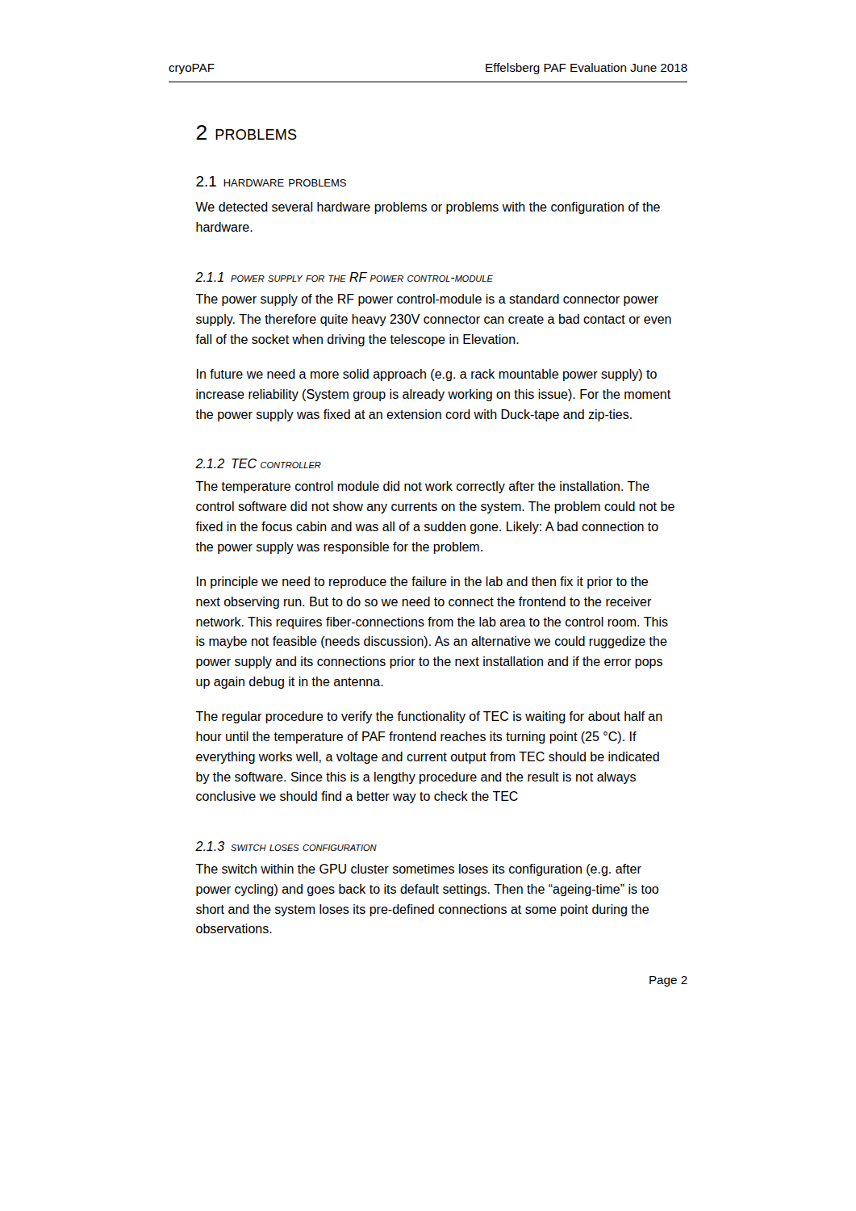cryoPAF
Effelsberg PAF Evaluation June 2018
2 Problems
2.1 Hardware problems
We detected several hardware problems or problems with the configuration of the hardware.
2.1.1 Power supply for the RF power control-module
The power supply of the RF power control-module is a standard connector power supply. The therefore quite heavy 230V connector can create a bad contact or even fall of the socket when driving the telescope in Elevation.
In future we need a more solid approach (e.g. a rack mountable power supply) to increase reliability (System group is already working on this issue). For the moment the power supply was fixed at an extension cord with Duck-tape and zip-ties.
2.1.2 TEC controller
The temperature control module did not work correctly after the installation. The control software did not show any currents on the system. The problem could not be fixed in the focus cabin and was all of a sudden gone. Likely: A bad connection to the power supply was responsible for the problem.
In principle we need to reproduce the failure in the lab and then fix it prior to the next observing run. But to do so we need to connect the frontend to the receiver network. This requires fiber-connections from the lab area to the control room. This is maybe not feasible (needs discussion). As an alternative we could ruggedize the power supply and its connections prior to the next installation and if the error pops up again debug it in the antenna.
The regular procedure to verify the functionality of TEC is waiting for about half an hour until the temperature of PAF frontend reaches its turning point (25 °C). If everything works well, a voltage and current output from TEC should be indicated by the software. Since this is a lengthy procedure and the result is not always conclusive we should find a better way to check the TEC
2.1.3 Switch loses configuration
The switch within the GPU cluster sometimes loses its configuration (e.g. after power cycling) and goes back to its default settings. Then the “ageing-time” is too short and the system loses its pre-defined connections at some point during the observations.
Page 2